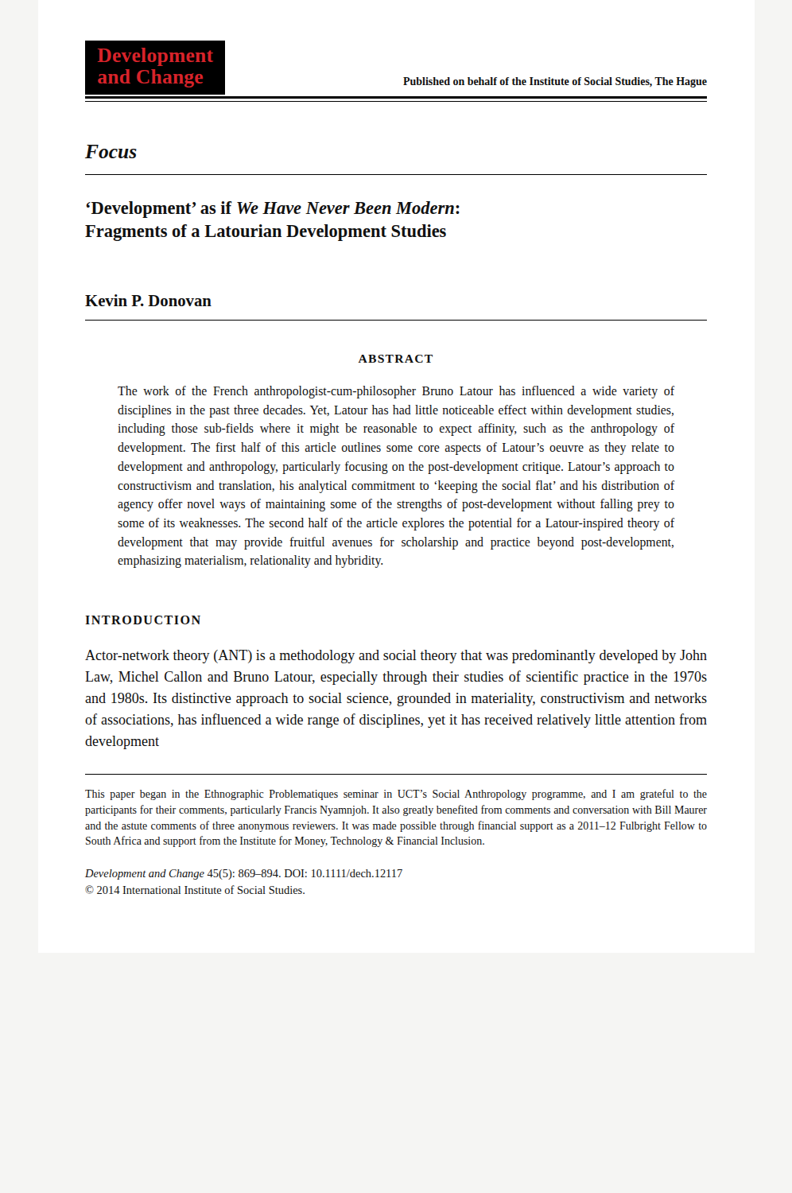Development and Change
Published on behalf of the Institute of Social Studies, The Hague
Focus
‘Development’ as if We Have Never Been Modern:
Fragments of a Latourian Development Studies
Kevin P. Donovan
ABSTRACT
The work of the French anthropologist-cum-philosopher Bruno Latour has influenced a wide variety of disciplines in the past three decades. Yet, Latour has had little noticeable effect within development studies, including those sub-fields where it might be reasonable to expect affinity, such as the anthropology of development. The first half of this article outlines some core aspects of Latour’s oeuvre as they relate to development and anthropology, particularly focusing on the post-development critique. Latour’s approach to constructivism and translation, his analytical commitment to ‘keeping the social flat’ and his distribution of agency offer novel ways of maintaining some of the strengths of post-development without falling prey to some of its weaknesses. The second half of the article explores the potential for a Latour-inspired theory of development that may provide fruitful avenues for scholarship and practice beyond post-development, emphasizing materialism, relationality and hybridity.
INTRODUCTION
Actor-network theory (ANT) is a methodology and social theory that was predominantly developed by John Law, Michel Callon and Bruno Latour, especially through their studies of scientific practice in the 1970s and 1980s. Its distinctive approach to social science, grounded in materiality, constructivism and networks of associations, has influenced a wide range of disciplines, yet it has received relatively little attention from development
This paper began in the Ethnographic Problematiques seminar in UCT’s Social Anthropology programme, and I am grateful to the participants for their comments, particularly Francis Nyamnjoh. It also greatly benefited from comments and conversation with Bill Maurer and the astute comments of three anonymous reviewers. It was made possible through financial support as a 2011–12 Fulbright Fellow to South Africa and support from the Institute for Money, Technology & Financial Inclusion.
Development and Change 45(5): 869–894. DOI: 10.1111/dech.12117
© 2014 International Institute of Social Studies.